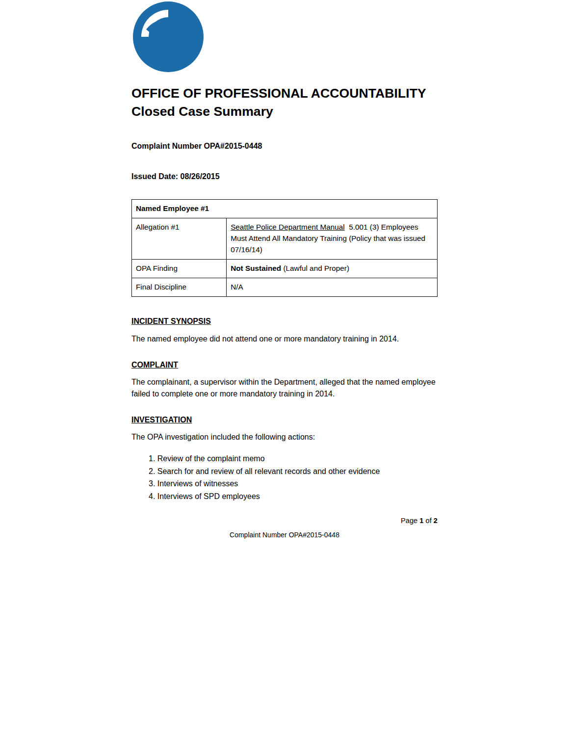OFFICE OF PROFESSIONAL ACCOUNTABILITY
Closed Case Summary
Complaint Number OPA#2015-0448
Issued Date: 08/26/2015
| Named Employee #1 |
| Allegation #1 | Seattle Police Department Manual 5.001 (3) Employees Must Attend All Mandatory Training (Policy that was issued 07/16/14) |
| OPA Finding | Not Sustained (Lawful and Proper) |
| Final Discipline | N/A |
INCIDENT SYNOPSIS
The named employee did not attend one or more mandatory training in 2014.
COMPLAINT
The complainant, a supervisor within the Department, alleged that the named employee failed to complete one or more mandatory training in 2014.
INVESTIGATION
The OPA investigation included the following actions:
Review of the complaint memo
Search for and review of all relevant records and other evidence
Interviews of witnesses
Interviews of SPD employees
Page 1 of 2
Complaint Number OPA#2015-0448